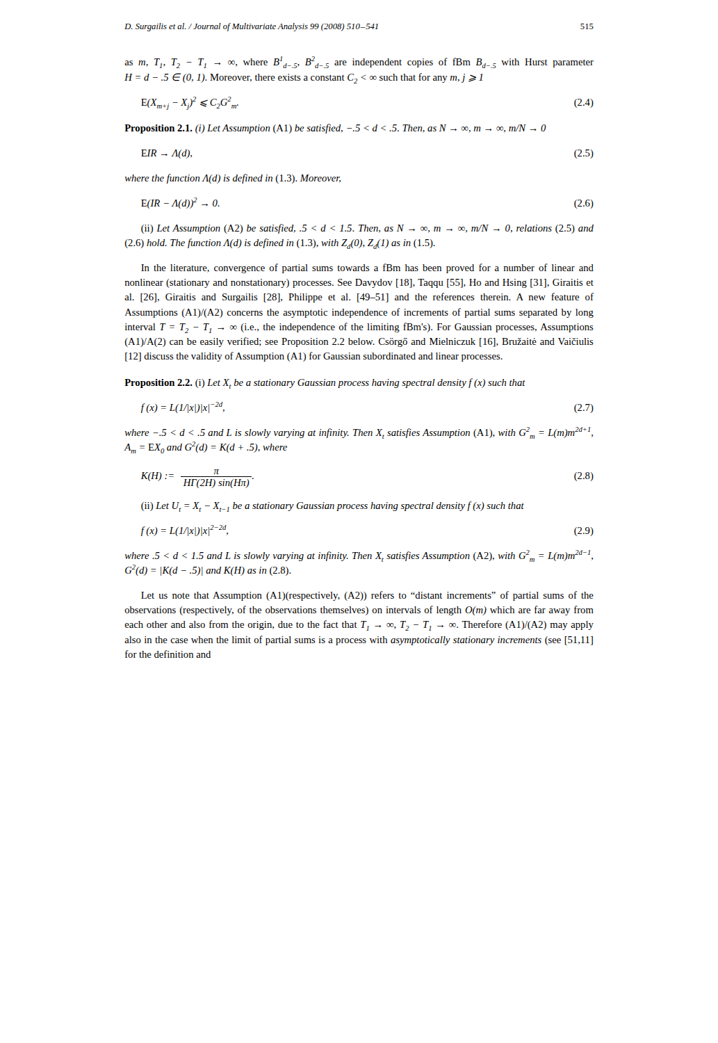D. Surgailis et al. / Journal of Multivariate Analysis 99 (2008) 510 – 541 515
as m, T1, T2 − T1 → ∞, where B1d−.5, B2d−.5 are independent copies of fBm Bd−.5 with Hurst parameter H = d − .5 ∈ (0, 1). Moreover, there exists a constant C2 < ∞ such that for any m, j ⩾ 1
E(Xm+j − Xj)2 ⩽ C2G2m.
(2.4)
Proposition 2.1. (i) Let Assumption (A1) be satisfied, −.5 < d < .5. Then, as N → ∞, m → ∞, m/N → 0
EIR → Λ(d),
(2.5)
where the function Λ(d) is defined in (1.3). Moreover,
E(IR − Λ(d))2 → 0.
(2.6)
(ii) Let Assumption (A2) be satisfied, .5 < d < 1.5. Then, as N → ∞, m → ∞, m/N → 0, relations (2.5) and (2.6) hold. The function Λ(d) is defined in (1.3), with Zd(0), Zd(1) as in (1.5).
In the literature, convergence of partial sums towards a fBm has been proved for a number of linear and nonlinear (stationary and nonstationary) processes. See Davydov [18], Taqqu [55], Ho and Hsing [31], Giraitis et al. [26], Giraitis and Surgailis [28], Philippe et al. [49–51] and the references therein. A new feature of Assumptions (A1)/(A2) concerns the asymptotic independence of increments of partial sums separated by long interval T = T2 − T1 → ∞ (i.e., the independence of the limiting fBm's). For Gaussian processes, Assumptions (A1)/A(2) can be easily verified; see Proposition 2.2 below. Csörgő and Mielniczuk [16], Bružaitė and Vaičiulis [12] discuss the validity of Assumption (A1) for Gaussian subordinated and linear processes.
Proposition 2.2. (i) Let Xt be a stationary Gaussian process having spectral density f (x) such that
f (x) = L(1/|x|)|x|−2d,
(2.7)
where −.5 < d < .5 and L is slowly varying at infinity. Then Xt satisfies Assumption (A1), with G2m = L(m)m2d+1, Am = EX0 and G2(d) = K(d + .5), where
K(H) := π HΓ(2H) sin(Hπ) .
(2.8)
(ii) Let Ut = Xt − Xt−1 be a stationary Gaussian process having spectral density f (x) such that
f (x) = L(1/|x|)|x|2−2d,
(2.9)
where .5 < d < 1.5 and L is slowly varying at infinity. Then Xt satisfies Assumption (A2), with G2m = L(m)m2d−1, G2(d) = |K(d − .5)| and K(H) as in (2.8).
Let us note that Assumption (A1)(respectively, (A2)) refers to “distant increments” of partial sums of the observations (respectively, of the observations themselves) on intervals of length O(m) which are far away from each other and also from the origin, due to the fact that T1 → ∞, T2 − T1 → ∞. Therefore (A1)/(A2) may apply also in the case when the limit of partial sums is a process with asymptotically stationary increments (see [51,11] for the definition and